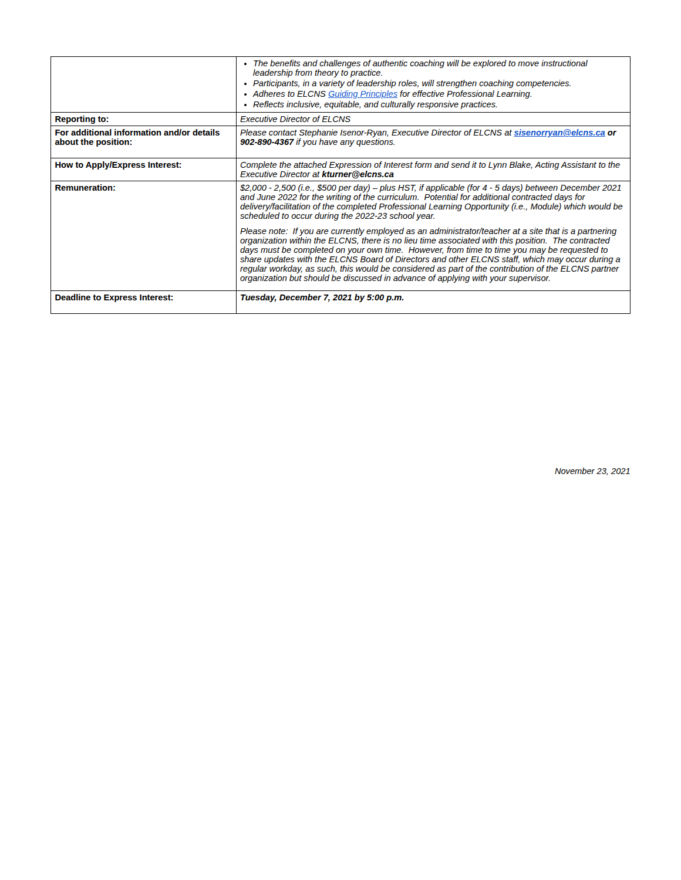| | The benefits and challenges of authentic coaching will be explored to move instructional leadership from theory to practice. Participants, in a variety of leadership roles, will strengthen coaching competencies. Adheres to ELCNS Guiding Principles for effective Professional Learning. Reflects inclusive, equitable, and culturally responsive practices. |
| Reporting to: | Executive Director of ELCNS |
| For additional information and/or details about the position: | Please contact Stephanie Isenor-Ryan, Executive Director of ELCNS at sisenorryan@elcns.ca or 902-890-4367 if you have any questions. |
| How to Apply/Express Interest: | Complete the attached Expression of Interest form and send it to Lynn Blake, Acting Assistant to the Executive Director at kturner@elcns.ca |
| Remuneration: | $2,000 - 2,500 (i.e., $500 per day) – plus HST, if applicable (for 4 - 5 days) between December 2021 and June 2022 for the writing of the curriculum. Potential for additional contracted days for delivery/facilitation of the completed Professional Learning Opportunity (i.e., Module) which would be scheduled to occur during the 2022-23 school year. Please note: If you are currently employed as an administrator/teacher at a site that is a partnering organization within the ELCNS, there is no lieu time associated with this position. The contracted days must be completed on your own time. However, from time to time you may be requested to share updates with the ELCNS Board of Directors and other ELCNS staff, which may occur during a regular workday, as such, this would be considered as part of the contribution of the ELCNS partner organization but should be discussed in advance of applying with your supervisor. |
| Deadline to Express Interest: | Tuesday, December 7, 2021 by 5:00 p.m. |
November 23, 2021